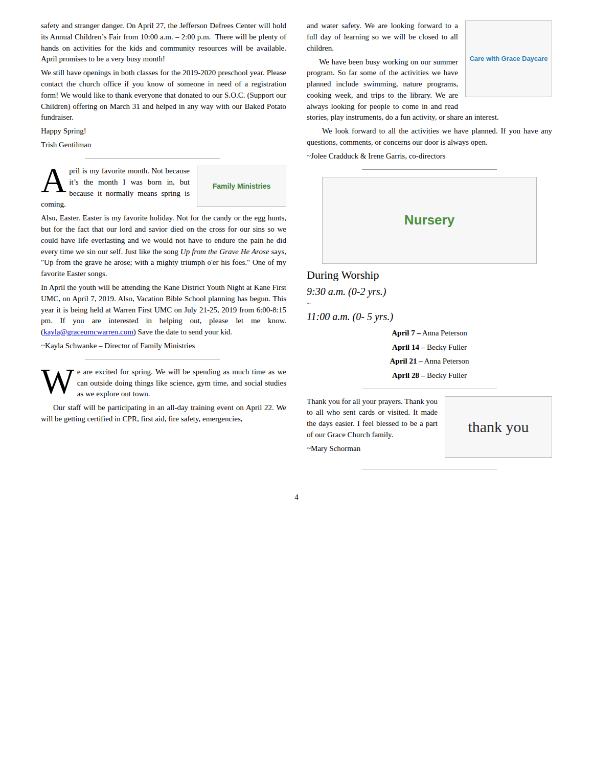safety and stranger danger. On April 27, the Jefferson Defrees Center will hold its Annual Children’s Fair from 10:00 a.m. – 2:00 p.m. There will be plenty of hands on activities for the kids and community resources will be available. April promises to be a very busy month!
We still have openings in both classes for the 2019-2020 preschool year. Please contact the church office if you know of someone in need of a registration form! We would like to thank everyone that donated to our S.O.C. (Support our Children) offering on March 31 and helped in any way with our Baked Potato fundraiser.
Happy Spring!
Trish Gentilman
Family Ministries
A
pril is my favorite month. Not because it’s the month I was born in, but because it normally means spring is coming.
Also, Easter. Easter is my favorite holiday. Not for the candy or the egg hunts, but for the fact that our lord and savior died on the cross for our sins so we could have life everlasting and we would not have to endure the pain he did every time we sin our self. Just like the song Up from the Grave He Arose says, "Up from the grave he arose; with a mighty triumph o'er his foes." One of my favorite Easter songs.
In April the youth will be attending the Kane District Youth Night at Kane First UMC, on April 7, 2019. Also, Vacation Bible School planning has begun. This year it is being held at Warren First UMC on July 21-25, 2019 from 6:00-8:15 pm. If you are interested in helping out, please let me know. (kayla@graceumcwarren.com) Save the date to send your kid.
~Kayla Schwanke – Director of Family Ministries
W
e are excited for spring. We will be spending as much time as we can outside doing things like science, gym time, and social studies as we explore out town.
Our staff will be participating in an all-day training event on April 22. We will be getting certified in CPR, first aid, fire safety, emergencies,
Care with Grace Daycare
and water safety. We are looking forward to a full day of learning so we will be closed to all children.
We have been busy working on our summer program. So far some of the activities we have planned include swimming, nature programs, cooking week, and trips to the library. We are always looking for people to come in and read stories, play instruments, do a fun activity, or share an interest.
We look forward to all the activities we have planned. If you have any questions, comments, or concerns our door is always open.
~Jolee Cradduck & Irene Garris, co-directors
Nursery
During Worship
9:30 a.m. (0-2 yrs.)
~
11:00 a.m. (0- 5 yrs.)
April 7 – Anna Peterson
April 14 – Becky Fuller
April 21 – Anna Peterson
April 28 – Becky Fuller
thank you
Thank you for all your prayers. Thank you to all who sent cards or visited. It made the days easier. I feel blessed to be a part of our Grace Church family.
~Mary Schorman
4